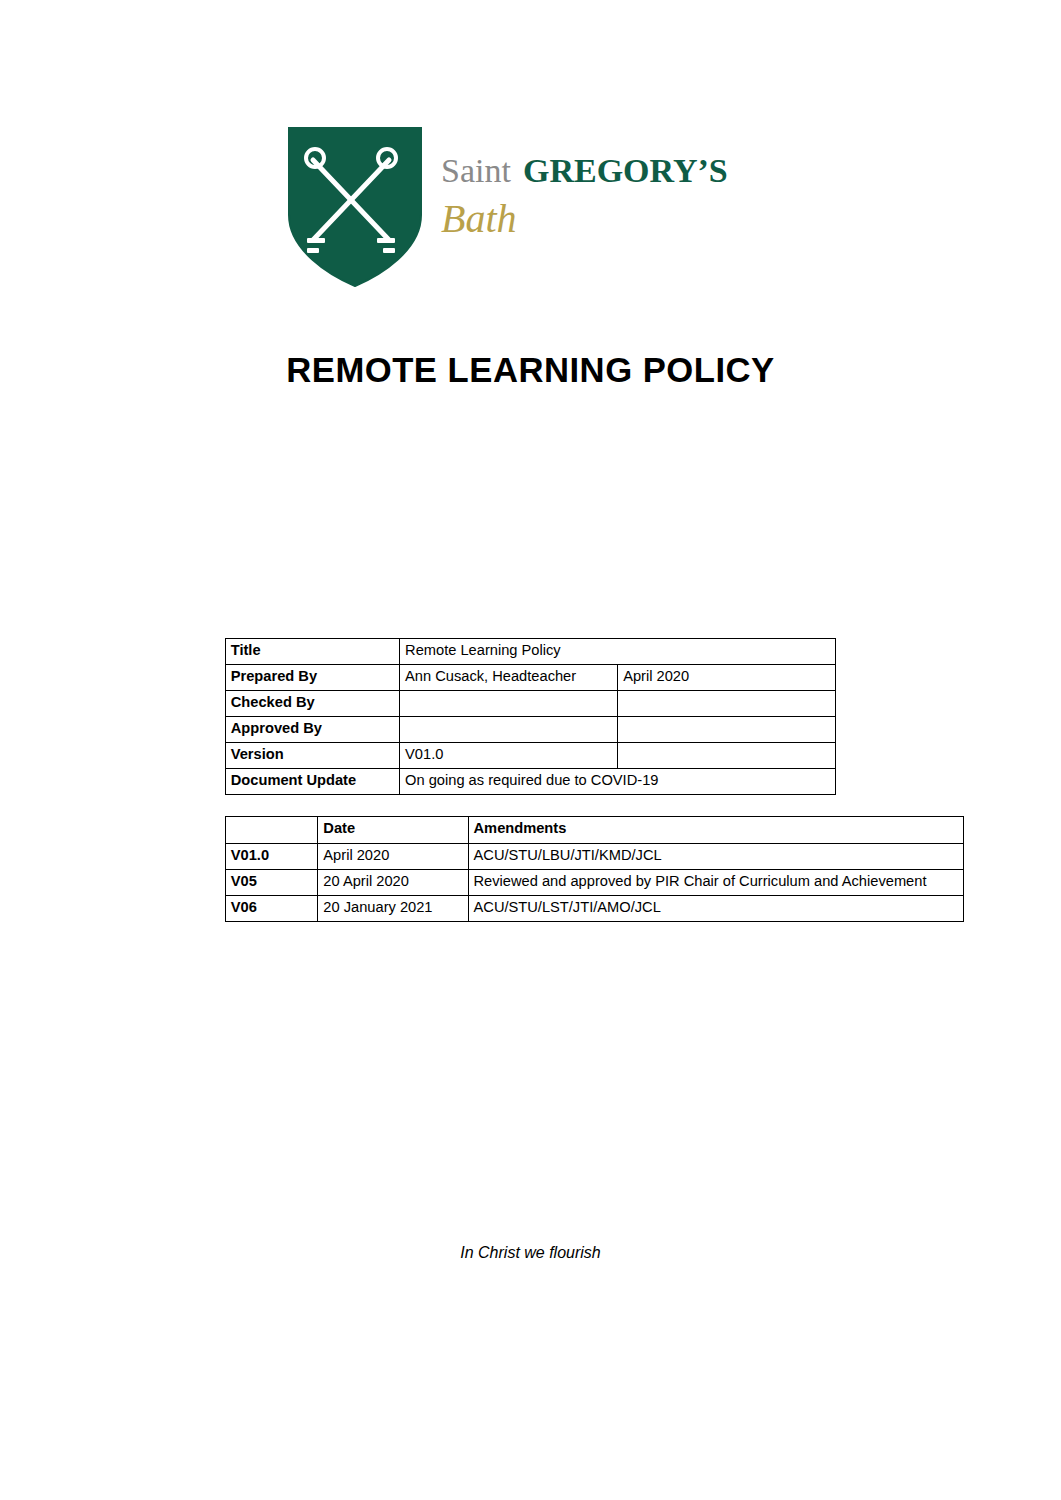Saint GREGORY’S Bath
REMOTE LEARNING POLICY
| Title | Remote Learning Policy |
| Prepared By | Ann Cusack, Headteacher | April 2020 |
| Checked By | | |
| Approved By | | |
| Version | V01.0 | |
| Document Update | On going as required due to COVID-19 |
| | Date | Amendments |
| V01.0 | April 2020 | ACU/STU/LBU/JTI/KMD/JCL |
| V05 | 20 April 2020 | Reviewed and approved by PIR Chair of Curriculum and Achievement |
| V06 | 20 January 2021 | ACU/STU/LST/JTI/AMO/JCL |
In Christ we flourish